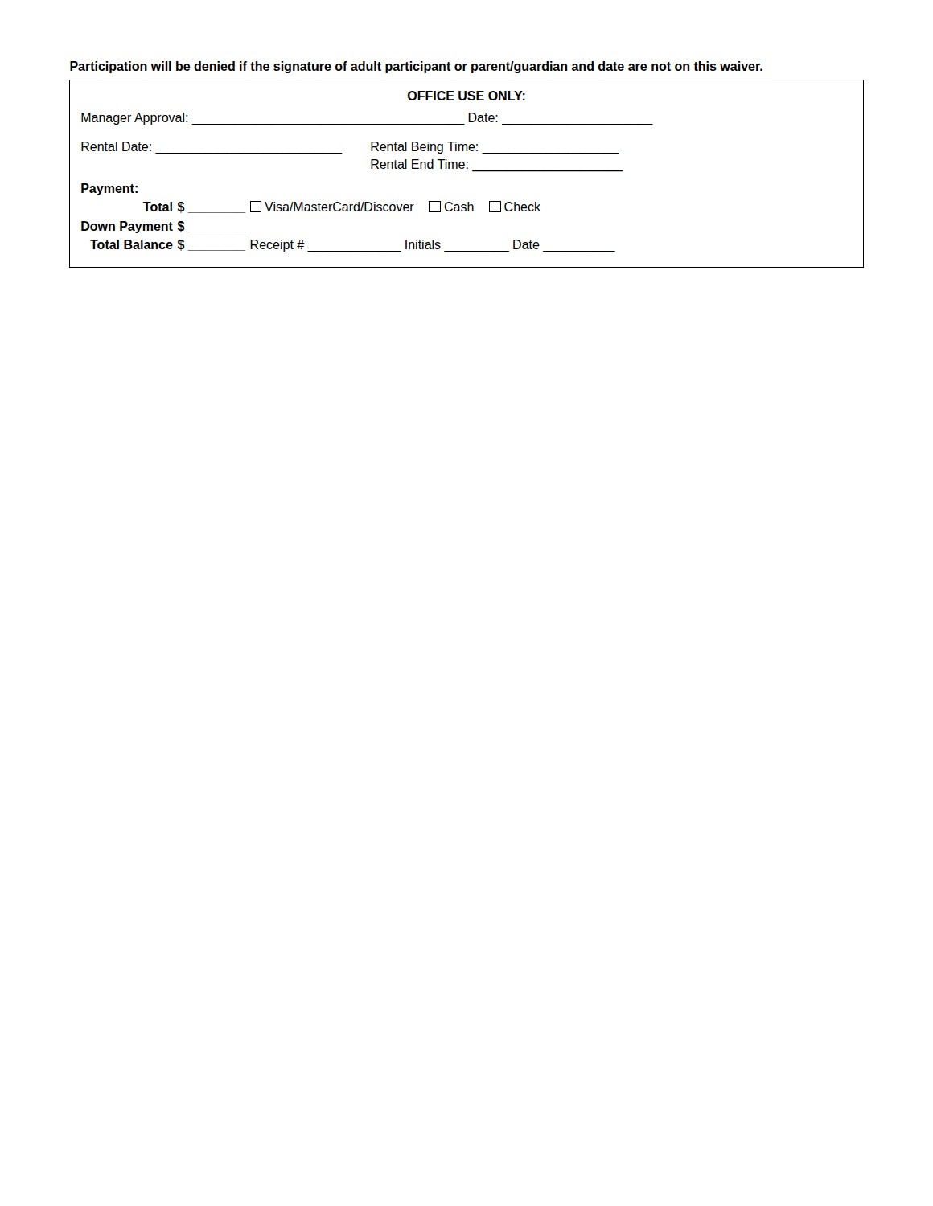Participation will be denied if the signature of adult participant or parent/guardian and date are not on this waiver.
OFFICE USE ONLY:
Manager Approval: ______________________________________ Date: _____________________
Rental Date: __________________________
Rental Being Time: ___________________
Rental End Time: _____________________
Payment:
| Total | $ ________ | Visa/MasterCard/Discover Cash Check |
| Down Payment | $ ________ | |
| Total Balance | $ ________ | Receipt # _____________ Initials _________ Date __________ |